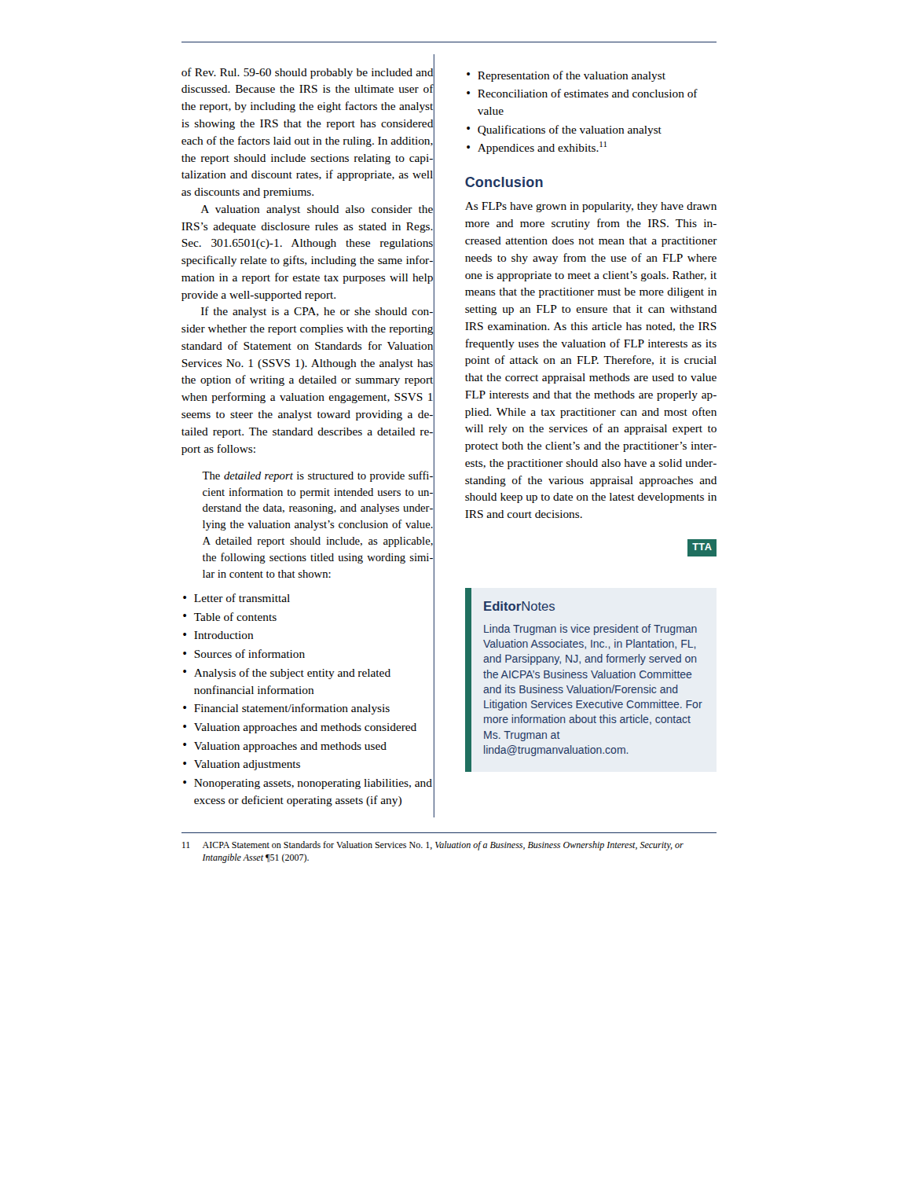of Rev. Rul. 59-60 should probably be included and discussed. Because the IRS is the ultimate user of the report, by including the eight factors the analyst is showing the IRS that the report has considered each of the factors laid out in the ruling. In addition, the report should include sections relating to capitalization and discount rates, if appropriate, as well as discounts and premiums.
A valuation analyst should also consider the IRS’s adequate disclosure rules as stated in Regs. Sec. 301.6501(c)-1. Although these regulations specifically relate to gifts, including the same information in a report for estate tax purposes will help provide a well-supported report.
If the analyst is a CPA, he or she should consider whether the report complies with the reporting standard of Statement on Standards for Valuation Services No. 1 (SSVS 1). Although the analyst has the option of writing a detailed or summary report when performing a valuation engagement, SSVS 1 seems to steer the analyst toward providing a detailed report. The standard describes a detailed report as follows:
The detailed report is structured to provide sufficient information to permit intended users to understand the data, reasoning, and analyses underlying the valuation analyst’s conclusion of value. A detailed report should include, as applicable, the following sections titled using wording similar in content to that shown:
Letter of transmittal
Table of contents
Introduction
Sources of information
Analysis of the subject entity and related nonfinancial information
Financial statement/information analysis
Valuation approaches and methods considered
Valuation approaches and methods used
Valuation adjustments
Nonoperating assets, nonoperating liabilities, and excess or deficient operating assets (if any)
Representation of the valuation analyst
Reconciliation of estimates and conclusion of value
Qualifications of the valuation analyst
Appendices and exhibits.11
Conclusion
As FLPs have grown in popularity, they have drawn more and more scrutiny from the IRS. This increased attention does not mean that a practitioner needs to shy away from the use of an FLP where one is appropriate to meet a client’s goals. Rather, it means that the practitioner must be more diligent in setting up an FLP to ensure that it can withstand IRS examination. As this article has noted, the IRS frequently uses the valuation of FLP interests as its point of attack on an FLP. Therefore, it is crucial that the correct appraisal methods are used to value FLP interests and that the methods are properly applied. While a tax practitioner can and most often will rely on the services of an appraisal expert to protect both the client’s and the practitioner’s interests, the practitioner should also have a solid understanding of the various appraisal approaches and should keep up to date on the latest developments in IRS and court decisions.
TTA
Editor Notes
Linda Trugman is vice president of Trugman Valuation Associates, Inc., in Plantation, FL, and Parsippany, NJ, and formerly served on the AICPA’s Business Valuation Committee and its Business Valuation/Forensic and Litigation Services Executive Committee. For more information about this article, contact Ms. Trugman at linda@trugmanvaluation.com.
11
AICPA Statement on Standards for Valuation Services No. 1, Valuation of a Business, Business Ownership Interest, Security, or Intangible Asset ¶51 (2007).